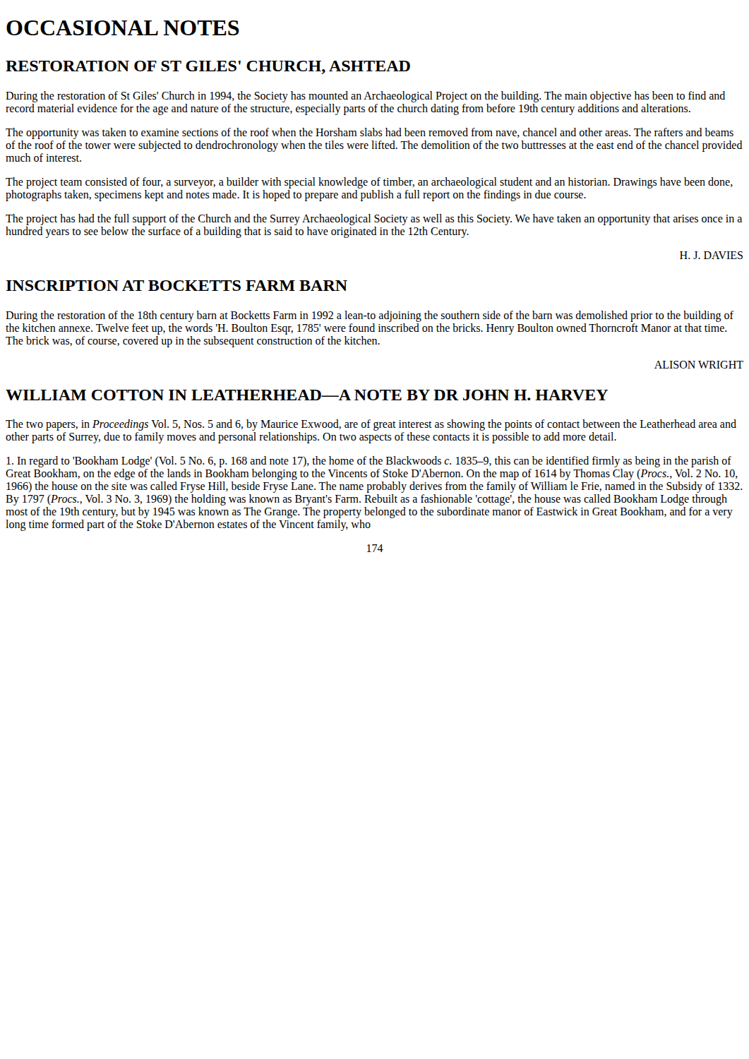OCCASIONAL NOTES
RESTORATION OF ST GILES' CHURCH, ASHTEAD
During the restoration of St Giles' Church in 1994, the Society has mounted an Archaeological Project on the building. The main objective has been to find and record material evidence for the age and nature of the structure, especially parts of the church dating from before 19th century additions and alterations.
The opportunity was taken to examine sections of the roof when the Horsham slabs had been removed from nave, chancel and other areas. The rafters and beams of the roof of the tower were subjected to dendrochronology when the tiles were lifted. The demolition of the two buttresses at the east end of the chancel provided much of interest.
The project team consisted of four, a surveyor, a builder with special knowledge of timber, an archaeological student and an historian. Drawings have been done, photographs taken, specimens kept and notes made. It is hoped to prepare and publish a full report on the findings in due course.
The project has had the full support of the Church and the Surrey Archaeological Society as well as this Society. We have taken an opportunity that arises once in a hundred years to see below the surface of a building that is said to have originated in the 12th Century.
H. J. DAVIES
INSCRIPTION AT BOCKETTS FARM BARN
During the restoration of the 18th century barn at Bocketts Farm in 1992 a lean-to adjoining the southern side of the barn was demolished prior to the building of the kitchen annexe. Twelve feet up, the words 'H. Boulton Esqr, 1785' were found inscribed on the bricks. Henry Boulton owned Thorncroft Manor at that time. The brick was, of course, covered up in the subsequent construction of the kitchen.
ALISON WRIGHT
WILLIAM COTTON IN LEATHERHEAD—A NOTE BY DR JOHN H. HARVEY
The two papers, in Proceedings Vol. 5, Nos. 5 and 6, by Maurice Exwood, are of great interest as showing the points of contact between the Leatherhead area and other parts of Surrey, due to family moves and personal relationships. On two aspects of these contacts it is possible to add more detail.
1. In regard to 'Bookham Lodge' (Vol. 5 No. 6, p. 168 and note 17), the home of the Blackwoods c. 1835–9, this can be identified firmly as being in the parish of Great Bookham, on the edge of the lands in Bookham belonging to the Vincents of Stoke D'Abernon. On the map of 1614 by Thomas Clay (Procs., Vol. 2 No. 10, 1966) the house on the site was called Fryse Hill, beside Fryse Lane. The name probably derives from the family of William le Frie, named in the Subsidy of 1332. By 1797 (Procs., Vol. 3 No. 3, 1969) the holding was known as Bryant's Farm. Rebuilt as a fashionable 'cottage', the house was called Bookham Lodge through most of the 19th century, but by 1945 was known as The Grange. The property belonged to the subordinate manor of Eastwick in Great Bookham, and for a very long time formed part of the Stoke D'Abernon estates of the Vincent family, who
174